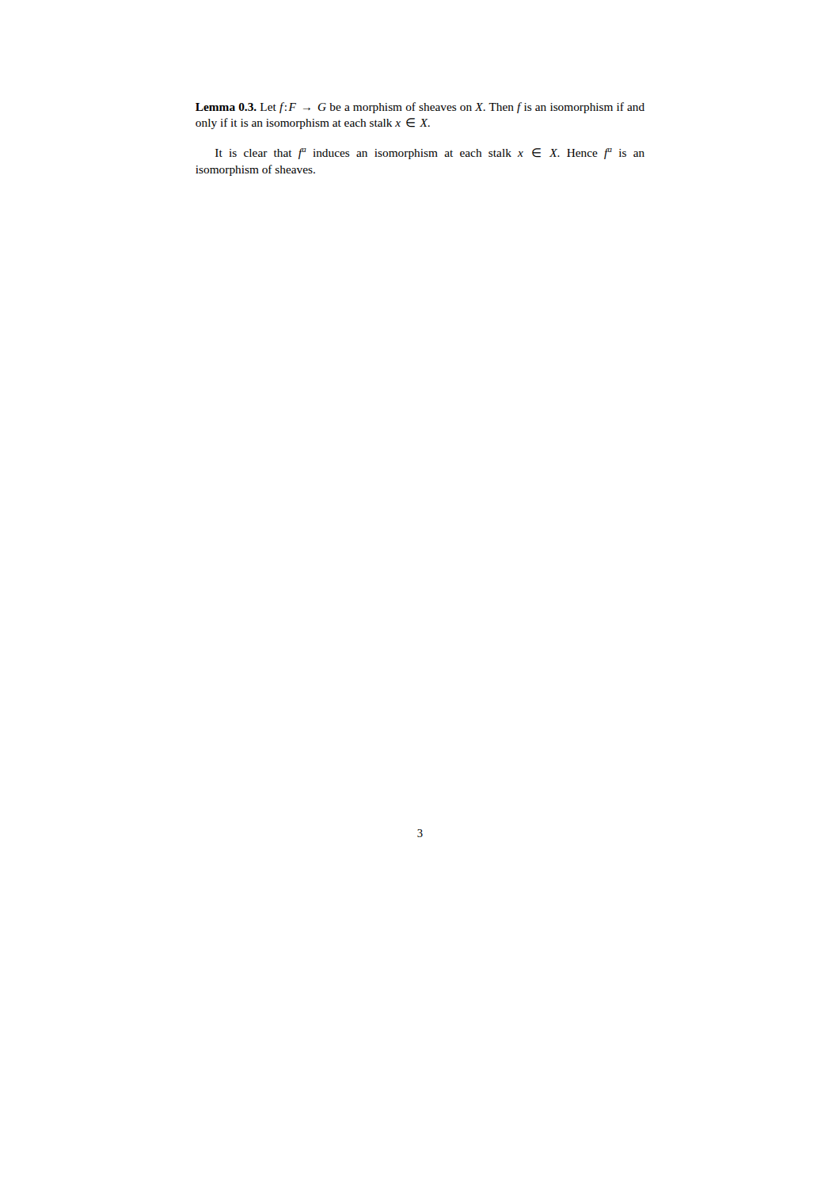Lemma 0.3. Let f: F → G be a morphism of sheaves on X. Then f is an isomorphism if and only if it is an isomorphism at each stalk x ∈ X.
It is clear that fa induces an isomorphism at each stalk x ∈ X. Hence fa is an isomorphism of sheaves.
3